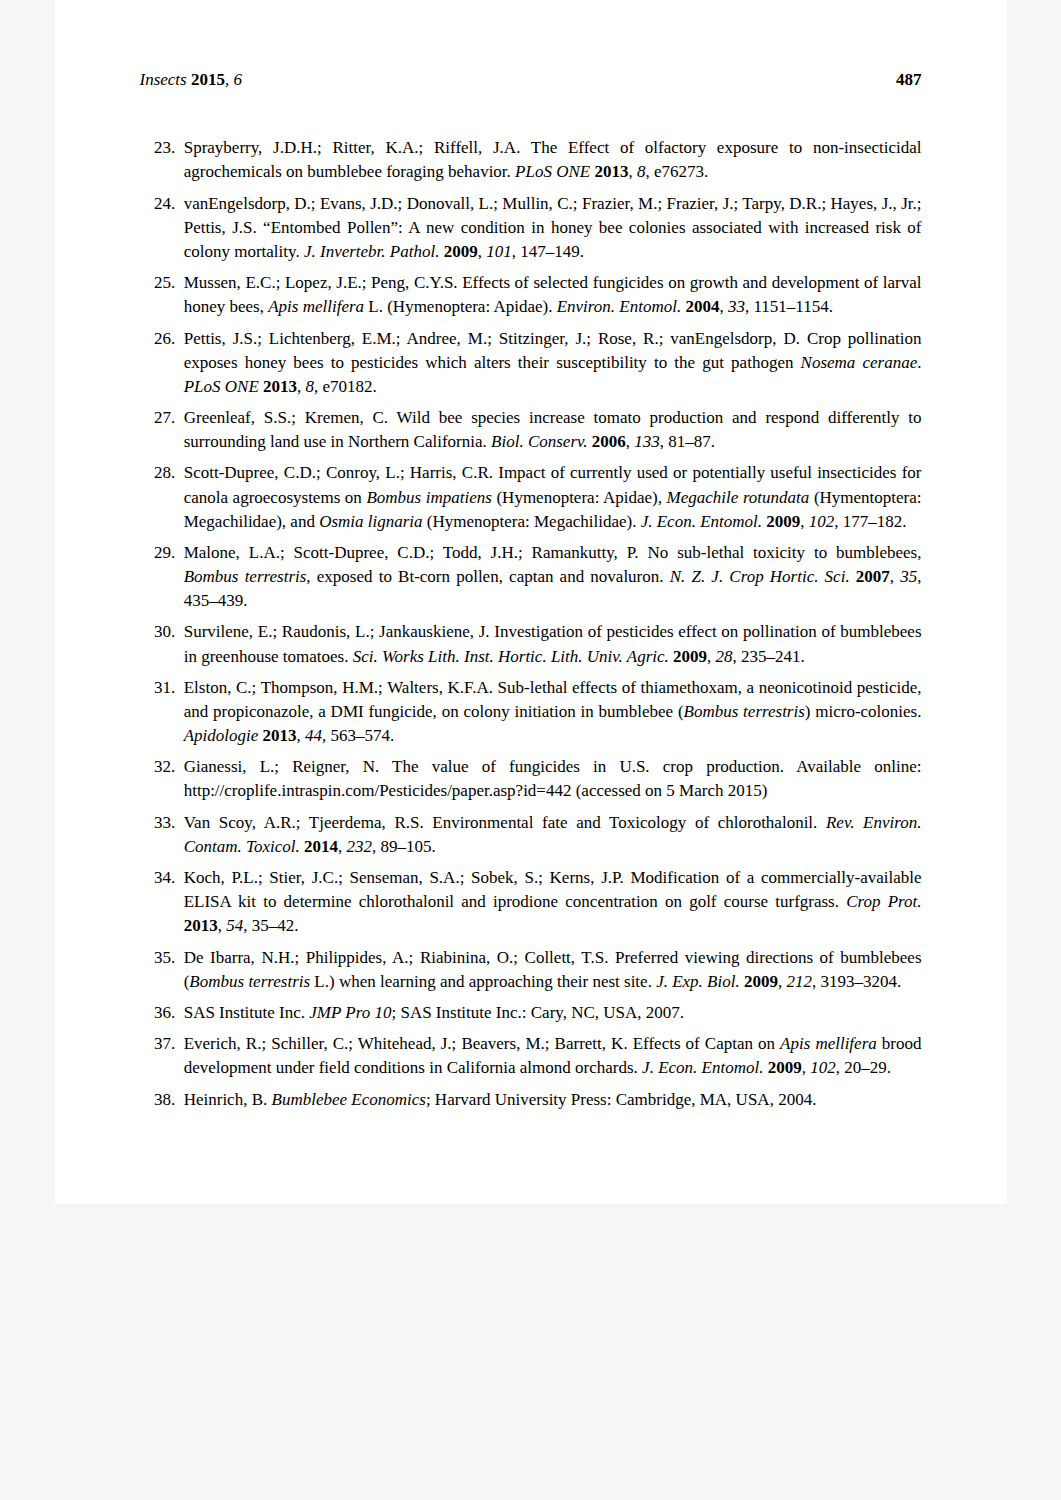Insects 2015, 6
487
23. Sprayberry, J.D.H.; Ritter, K.A.; Riffell, J.A. The Effect of olfactory exposure to non-insecticidal agrochemicals on bumblebee foraging behavior. PLoS ONE 2013, 8, e76273.
24. vanEngelsdorp, D.; Evans, J.D.; Donovall, L.; Mullin, C.; Frazier, M.; Frazier, J.; Tarpy, D.R.; Hayes, J., Jr.; Pettis, J.S. “Entombed Pollen”: A new condition in honey bee colonies associated with increased risk of colony mortality. J. Invertebr. Pathol. 2009, 101, 147–149.
25. Mussen, E.C.; Lopez, J.E.; Peng, C.Y.S. Effects of selected fungicides on growth and development of larval honey bees, Apis mellifera L. (Hymenoptera: Apidae). Environ. Entomol. 2004, 33, 1151–1154.
26. Pettis, J.S.; Lichtenberg, E.M.; Andree, M.; Stitzinger, J.; Rose, R.; vanEngelsdorp, D. Crop pollination exposes honey bees to pesticides which alters their susceptibility to the gut pathogen Nosema ceranae. PLoS ONE 2013, 8, e70182.
27. Greenleaf, S.S.; Kremen, C. Wild bee species increase tomato production and respond differently to surrounding land use in Northern California. Biol. Conserv. 2006, 133, 81–87.
28. Scott-Dupree, C.D.; Conroy, L.; Harris, C.R. Impact of currently used or potentially useful insecticides for canola agroecosystems on Bombus impatiens (Hymenoptera: Apidae), Megachile rotundata (Hymentoptera: Megachilidae), and Osmia lignaria (Hymenoptera: Megachilidae). J. Econ. Entomol. 2009, 102, 177–182.
29. Malone, L.A.; Scott-Dupree, C.D.; Todd, J.H.; Ramankutty, P. No sub-lethal toxicity to bumblebees, Bombus terrestris, exposed to Bt-corn pollen, captan and novaluron. N. Z. J. Crop Hortic. Sci. 2007, 35, 435–439.
30. Survilene, E.; Raudonis, L.; Jankauskiene, J. Investigation of pesticides effect on pollination of bumblebees in greenhouse tomatoes. Sci. Works Lith. Inst. Hortic. Lith. Univ. Agric. 2009, 28, 235–241.
31. Elston, C.; Thompson, H.M.; Walters, K.F.A. Sub-lethal effects of thiamethoxam, a neonicotinoid pesticide, and propiconazole, a DMI fungicide, on colony initiation in bumblebee (Bombus terrestris) micro-colonies. Apidologie 2013, 44, 563–574.
32. Gianessi, L.; Reigner, N. The value of fungicides in U.S. crop production. Available online: http://croplife.intraspin.com/Pesticides/paper.asp?id=442 (accessed on 5 March 2015)
33. Van Scoy, A.R.; Tjeerdema, R.S. Environmental fate and Toxicology of chlorothalonil. Rev. Environ. Contam. Toxicol. 2014, 232, 89–105.
34. Koch, P.L.; Stier, J.C.; Senseman, S.A.; Sobek, S.; Kerns, J.P. Modification of a commercially-available ELISA kit to determine chlorothalonil and iprodione concentration on golf course turfgrass. Crop Prot. 2013, 54, 35–42.
35. De Ibarra, N.H.; Philippides, A.; Riabinina, O.; Collett, T.S. Preferred viewing directions of bumblebees (Bombus terrestris L.) when learning and approaching their nest site. J. Exp. Biol. 2009, 212, 3193–3204.
36. SAS Institute Inc. JMP Pro 10; SAS Institute Inc.: Cary, NC, USA, 2007.
37. Everich, R.; Schiller, C.; Whitehead, J.; Beavers, M.; Barrett, K. Effects of Captan on Apis mellifera brood development under field conditions in California almond orchards. J. Econ. Entomol. 2009, 102, 20–29.
38. Heinrich, B. Bumblebee Economics; Harvard University Press: Cambridge, MA, USA, 2004.